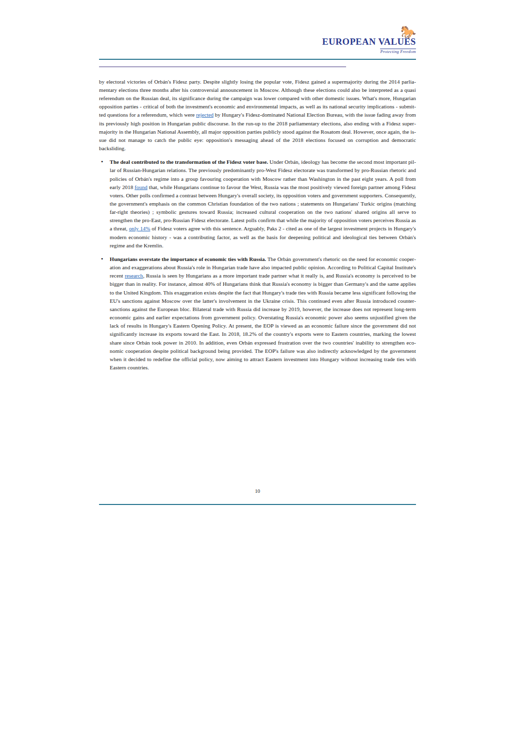🐎 EUROPEAN VALUES
Protecting Freedom
by electoral victories of Orbán's Fidesz party. Despite slightly losing the popular vote, Fidesz gained a supermajority during the 2014 parliamentary elections three months after his controversial announcement in Moscow. Although these elections could also be interpreted as a quasi referendum on the Russian deal, its significance during the campaign was lower compared with other domestic issues. What's more, Hungarian opposition parties - critical of both the investment's economic and environmental impacts, as well as its national security implications - submitted questions for a referendum, which were rejected by Hungary's Fidesz-dominated National Election Bureau, with the issue fading away from its previously high position in Hungarian public discourse. In the run-up to the 2018 parliamentary elections, also ending with a Fidesz supermajority in the Hungarian National Assembly, all major opposition parties publicly stood against the Rosatom deal. However, once again, the issue did not manage to catch the public eye: opposition's messaging ahead of the 2018 elections focused on corruption and democratic backsliding.
The deal contributed to the transformation of the Fidesz voter base. Under Orbán, ideology has become the second most important pillar of Russian-Hungarian relations. The previously predominantly pro-West Fidesz electorate was transformed by pro-Russian rhetoric and policies of Orbán's regime into a group favouring cooperation with Moscow rather than Washington in the past eight years. A poll from early 2018 found that, while Hungarians continue to favour the West, Russia was the most positively viewed foreign partner among Fidesz voters. Other polls confirmed a contrast between Hungary's overall society, its opposition voters and government supporters. Consequently, the government's emphasis on the common Christian foundation of the two nations ; statements on Hungarians' Turkic origins (matching far-right theories) ; symbolic gestures toward Russia; increased cultural cooperation on the two nations' shared origins all serve to strengthen the pro-East, pro-Russian Fidesz electorate. Latest polls confirm that while the majority of opposition voters perceives Russia as a threat, only 14% of Fidesz voters agree with this sentence. Arguably, Paks 2 - cited as one of the largest investment projects in Hungary's modern economic history - was a contributing factor, as well as the basis for deepening political and ideological ties between Orbán's regime and the Kremlin.
Hungarians overstate the importance of economic ties with Russia. The Orbán government's rhetoric on the need for economic cooperation and exaggerations about Russia's role in Hungarian trade have also impacted public opinion. According to Political Capital Institute's recent research, Russia is seen by Hungarians as a more important trade partner what it really is, and Russia's economy is perceived to be bigger than in reality. For instance, almost 40% of Hungarians think that Russia's economy is bigger than Germany's and the same applies to the United Kingdom. This exaggeration exists despite the fact that Hungary's trade ties with Russia became less significant following the EU's sanctions against Moscow over the latter's involvement in the Ukraine crisis. This continued even after Russia introduced counter-sanctions against the European bloc. Bilateral trade with Russia did increase by 2019, however, the increase does not represent long-term economic gains and earlier expectations from government policy. Overstating Russia's economic power also seems unjustified given the lack of results in Hungary's Eastern Opening Policy. At present, the EOP is viewed as an economic failure since the government did not significantly increase its exports toward the East. In 2018, 18.2% of the country's exports were to Eastern countries, marking the lowest share since Orbán took power in 2010. In addition, even Orbán expressed frustration over the two countries' inability to strengthen economic cooperation despite political background being provided. The EOP's failure was also indirectly acknowledged by the government when it decided to redefine the official policy, now aiming to attract Eastern investment into Hungary without increasing trade ties with Eastern countries.
10